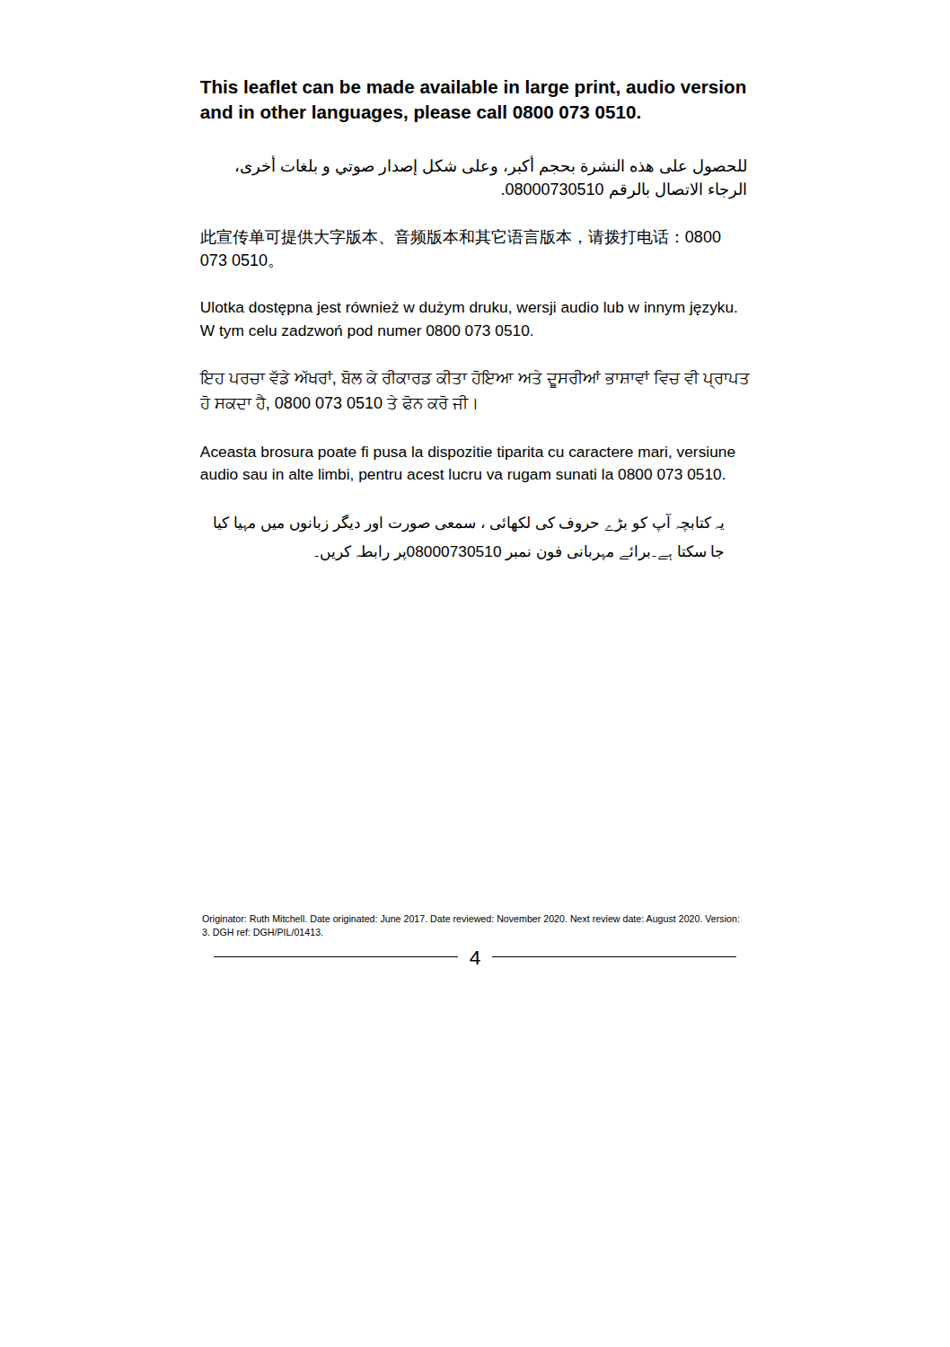This leaflet can be made available in large print, audio version and in other languages, please call 0800 073 0510.
للحصول على هذه النشرة بحجم أكبر، وعلى شكل إصدار صوتي و بلغات أخرى، الرجاء الاتصال بالرقم 08000730510.
此宣传单可提供大字版本、音频版本和其它语言版本，请拨打电话：0800 073 0510。
Ulotka dostępna jest również w dużym druku, wersji audio lub w innym języku. W tym celu zadzwoń pod numer 0800 073 0510.
ਇਹ ਪਰਚਾ ਵੱਡੇ ਅੱਖਰਾਂ, ਬੋਲ ਕੇ ਰੀਕਾਰਡ ਕੀਤਾ ਹੋਇਆ ਅਤੇ ਦੂਸਰੀਆਂ ਭਾਸ਼ਾਵਾਂ ਵਿਚ ਵੀ ਪ੍ਰਾਪਤ ਹੋ ਸਕਦਾ ਹੈ, 0800 073 0510 ਤੇ ਫੋਨ ਕਰੋ ਜੀ।
Aceasta brosura poate fi pusa la dispozitie tiparita cu caractere mari, versiune audio sau in alte limbi, pentru acest lucru va rugam sunati la 0800 073 0510.
یہ کتابچہ آپ کو بڑے حروف کی لکھائی ، سمعی صورت اور دیگر زبانوں میں مہیا کیا جا سکتا ہے۔برائے مہربانی فون نمبر 08000730510پر رابطہ کریں۔
Originator: Ruth Mitchell. Date originated: June 2017. Date reviewed: November 2020. Next review date: August 2020. Version: 3. DGH ref: DGH/PIL/01413.
4